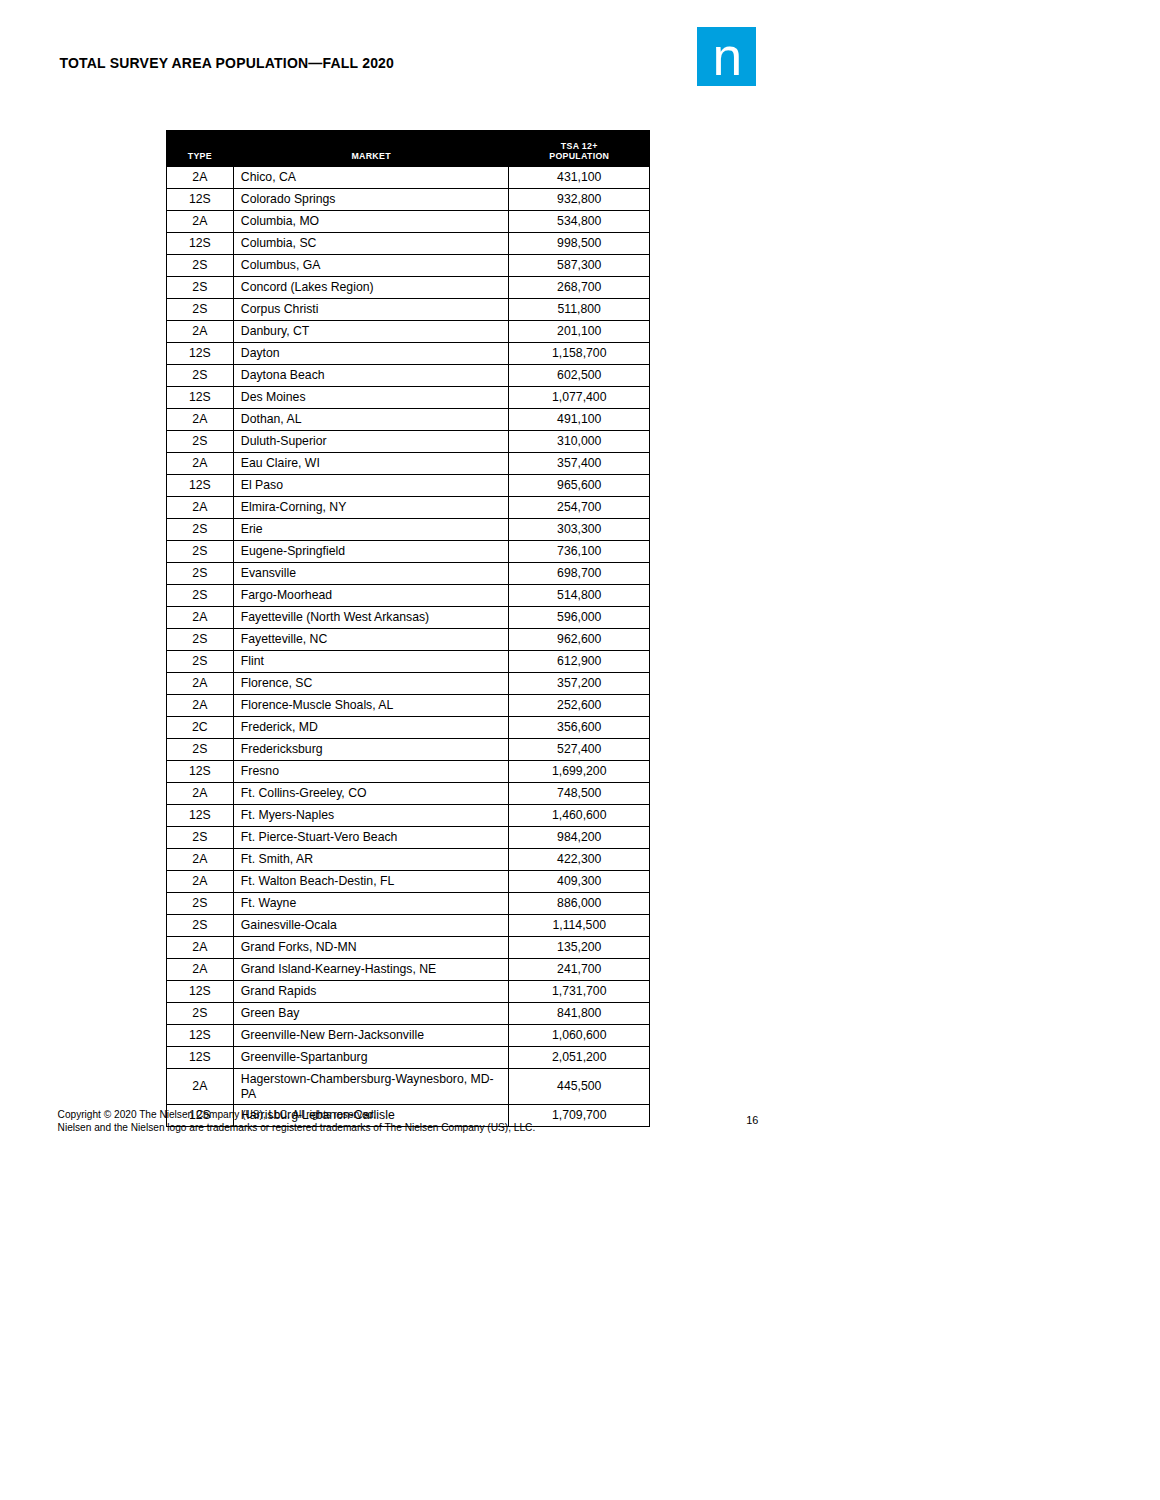n
TOTAL SURVEY AREA POPULATION—FALL 2020
| TYPE | MARKET | TSA 12+ POPULATION |
| --- | --- | --- |
| 2A | Chico, CA | 431,100 |
| 12S | Colorado Springs | 932,800 |
| 2A | Columbia, MO | 534,800 |
| 12S | Columbia, SC | 998,500 |
| 2S | Columbus, GA | 587,300 |
| 2S | Concord (Lakes Region) | 268,700 |
| 2S | Corpus Christi | 511,800 |
| 2A | Danbury, CT | 201,100 |
| 12S | Dayton | 1,158,700 |
| 2S | Daytona Beach | 602,500 |
| 12S | Des Moines | 1,077,400 |
| 2A | Dothan, AL | 491,100 |
| 2S | Duluth-Superior | 310,000 |
| 2A | Eau Claire, WI | 357,400 |
| 12S | El Paso | 965,600 |
| 2A | Elmira-Corning, NY | 254,700 |
| 2S | Erie | 303,300 |
| 2S | Eugene-Springfield | 736,100 |
| 2S | Evansville | 698,700 |
| 2S | Fargo-Moorhead | 514,800 |
| 2A | Fayetteville (North West Arkansas) | 596,000 |
| 2S | Fayetteville, NC | 962,600 |
| 2S | Flint | 612,900 |
| 2A | Florence, SC | 357,200 |
| 2A | Florence-Muscle Shoals, AL | 252,600 |
| 2C | Frederick, MD | 356,600 |
| 2S | Fredericksburg | 527,400 |
| 12S | Fresno | 1,699,200 |
| 2A | Ft. Collins-Greeley, CO | 748,500 |
| 12S | Ft. Myers-Naples | 1,460,600 |
| 2S | Ft. Pierce-Stuart-Vero Beach | 984,200 |
| 2A | Ft. Smith, AR | 422,300 |
| 2A | Ft. Walton Beach-Destin, FL | 409,300 |
| 2S | Ft. Wayne | 886,000 |
| 2S | Gainesville-Ocala | 1,114,500 |
| 2A | Grand Forks, ND-MN | 135,200 |
| 2A | Grand Island-Kearney-Hastings, NE | 241,700 |
| 12S | Grand Rapids | 1,731,700 |
| 2S | Green Bay | 841,800 |
| 12S | Greenville-New Bern-Jacksonville | 1,060,600 |
| 12S | Greenville-Spartanburg | 2,051,200 |
| 2A | Hagerstown-Chambersburg-Waynesboro, MD-PA | 445,500 |
| 12S | Harrisburg-Lebanon-Carlisle | 1,709,700 |
16 Copyright © 2020 The Nielsen Company (US), LLC. All rights reserved.
Nielsen and the Nielsen logo are trademarks or registered trademarks of The Nielsen Company (US), LLC.